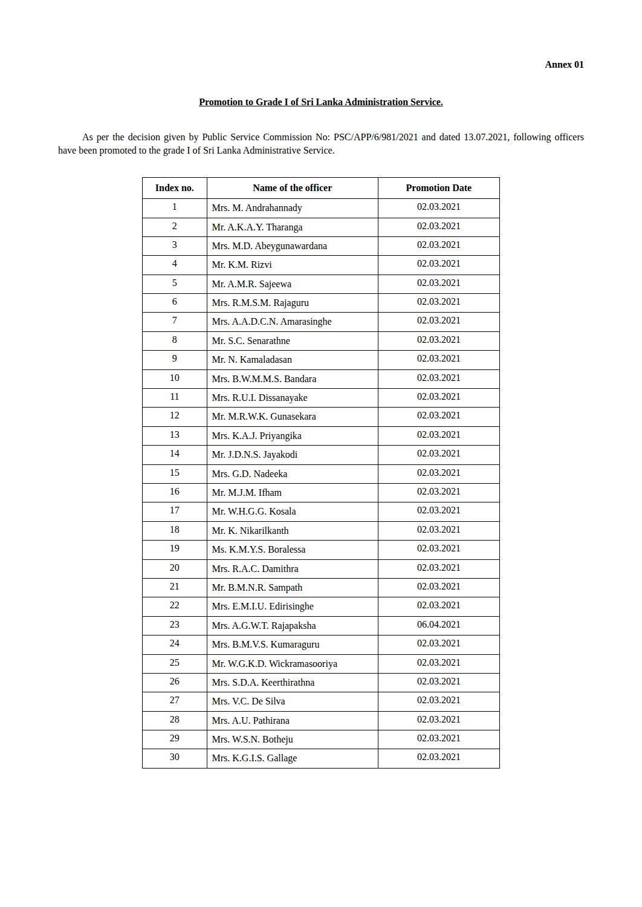Annex 01
Promotion to Grade I of Sri Lanka Administration Service.
As per the decision given by Public Service Commission No: PSC/APP/6/981/2021 and dated 13.07.2021, following officers have been promoted to the grade I of Sri Lanka Administrative Service.
| Index no. | Name of the officer | Promotion Date |
| --- | --- | --- |
| 1 | Mrs. M. Andrahannady | 02.03.2021 |
| 2 | Mr. A.K.A.Y. Tharanga | 02.03.2021 |
| 3 | Mrs. M.D. Abeygunawardana | 02.03.2021 |
| 4 | Mr. K.M. Rizvi | 02.03.2021 |
| 5 | Mr. A.M.R. Sajeewa | 02.03.2021 |
| 6 | Mrs. R.M.S.M. Rajaguru | 02.03.2021 |
| 7 | Mrs. A.A.D.C.N. Amarasinghe | 02.03.2021 |
| 8 | Mr. S.C. Senarathne | 02.03.2021 |
| 9 | Mr. N. Kamaladasan | 02.03.2021 |
| 10 | Mrs. B.W.M.M.S. Bandara | 02.03.2021 |
| 11 | Mrs. R.U.I. Dissanayake | 02.03.2021 |
| 12 | Mr. M.R.W.K. Gunasekara | 02.03.2021 |
| 13 | Mrs. K.A.J. Priyangika | 02.03.2021 |
| 14 | Mr. J.D.N.S. Jayakodi | 02.03.2021 |
| 15 | Mrs. G.D. Nadeeka | 02.03.2021 |
| 16 | Mr. M.J.M. Ifham | 02.03.2021 |
| 17 | Mr. W.H.G.G. Kosala | 02.03.2021 |
| 18 | Mr. K. Nikarilkanth | 02.03.2021 |
| 19 | Ms. K.M.Y.S. Boralessa | 02.03.2021 |
| 20 | Mrs. R.A.C. Damithra | 02.03.2021 |
| 21 | Mr. B.M.N.R. Sampath | 02.03.2021 |
| 22 | Mrs. E.M.I.U. Edirisinghe | 02.03.2021 |
| 23 | Mrs. A.G.W.T. Rajapaksha | 06.04.2021 |
| 24 | Mrs. B.M.V.S. Kumaraguru | 02.03.2021 |
| 25 | Mr. W.G.K.D. Wickramasooriya | 02.03.2021 |
| 26 | Mrs. S.D.A. Keerthirathna | 02.03.2021 |
| 27 | Mrs. V.C. De Silva | 02.03.2021 |
| 28 | Mrs. A.U. Pathirana | 02.03.2021 |
| 29 | Mrs. W.S.N. Botheju | 02.03.2021 |
| 30 | Mrs. K.G.I.S. Gallage | 02.03.2021 |